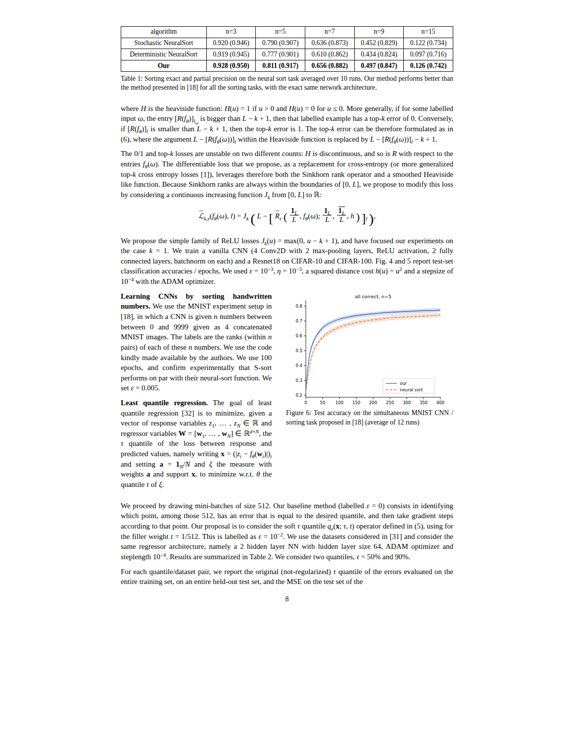| algorithm | n=3 | n=5 | n=7 | n=9 | n=15 |
| --- | --- | --- | --- | --- | --- |
| Stochastic NeuralSort | 0.920 (0.946) | 0.790 (0.907) | 0.636 (0.873) | 0.452 (0.829) | 0.122 (0.734) |
| Deterministic NeuralSort | 0.919 (0.945) | 0.777 (0.901) | 0.610 (0.862) | 0.434 (0.824) | 0.097 (0.716) |
| Our | 0.928 (0.950) | 0.811 (0.917) | 0.656 (0.882) | 0.497 (0.847) | 0.126 (0.742) |
Table 1: Sorting exact and partial precision on the neural sort task averaged over 10 runs. Our method performs better than the method presented in [18] for all the sorting tasks, with the exact same network architecture.
where H is the heaviside function: H(u) = 1 if u > 0 and H(u) = 0 for u ≤ 0. More generally, if for some labelled input ω, the entry [R(fθ)]lω is bigger than L − k + 1, then that labelled example has a top-k error of 0. Conversely, if [R(fθ)]l is smaller than L − k + 1, then the top-k error is 1. The top-k error can be therefore formulated as in (6), where the argument L − [R(fθ(ω))]l within the Heaviside function is replaced by L − [R(fθ(ω))]l − k + 1.
The 0/1 and top-k losses are unstable on two different counts: H is discontinuous, and so is R with respect to the entries fθ(ω). The differentiable loss that we propose, as a replacement for cross-entropy (or more generalized top-k cross entropy losses [1]), leverages therefore both the Sinkhorn rank operator and a smoothed Heaviside like function. Because Sinkhorn ranks are always within the boundaries of [0, L], we propose to modify this loss by considering a continuous increasing function Jk from [0, L] to ℝ:
~ℒk,ε(fθ(ω), l) = Jk ( L − [ ~Rε ( 1L L, fθ(ω); 1L L, 1L L, h ) ]l ),
We propose the simple family of ReLU losses Jk(u) = max(0, u − k + 1), and have focused our experiments on the case k = 1. We train a vanilla CNN (4 Conv2D with 2 max-pooling layers, ReLU activation, 2 fully connected layers, batchnorm on each) and a Resnet18 on CIFAR-10 and CIFAR-100. Fig. 4 and 5 report test-set classification accuracies / epochs. We used ε = 10−3, η = 10−3, a squared distance cost h(u) = u2 and a stepsize of 10−4 with the ADAM optimizer.
Learning CNNs by sorting handwritten numbers. We use the MNIST experiment setup in [18], in which a CNN is given n numbers between between 0 and 9999 given as 4 concatenated MNIST images. The labels are the ranks (within n pairs) of each of these n numbers. We use the code kindly made available by the authors. We use 100 epochs, and confirm experimentally that S-sort performs on par with their neural-sort function. We set ε = 0.005.
Least quantile regression. The goal of least quantile regression [32] is to minimize, given a vector of response variables z1, … , zN ∈ ℝ and regressor variables W = [w1, … , wN] ∈ ℝd×N, the τ quantile of the loss between response and predicted values, namely writing x = (|zi − fθ(wi)|)i and setting a = 1N/N and ξ the measure with weights a and support x, to minimize w.r.t. θ the quantile τ of ξ.
all correct, n=5 0.8 0.7 0.6 0.5 0.4 0.3 0.2 0 50 100 150 200 250 300 350 400 our neural sort
Figure 6: Test accuracy on the simultaneous MNIST CNN / sorting task proposed in [18] (average of 12 runs)
We proceed by drawing mini-batches of size 512. Our baseline method (labelled ε = 0) consists in identifying which point, among those 512, has an error that is equal to the desired quantile, and then take gradient steps according to that point. Our proposal is to consider the soft τ quantile ~qε(x; τ, t) operator defined in (5), using for the filler weight t = 1/512. This is labelled as ε = 10−2. We use the datasets considered in [31] and consider the same regressor architecture, namely a 2 hidden layer NN with hidden layer size 64, ADAM optimizer and steplength 10−4. Results are summarized in Table 2. We consider two quantiles, τ = 50% and 90%.
For each quantile/dataset pair, we report the original (not-regularized) τ quantile of the errors evaluated on the entire training set, on an entire held-out test set, and the MSE on the test set of the
8